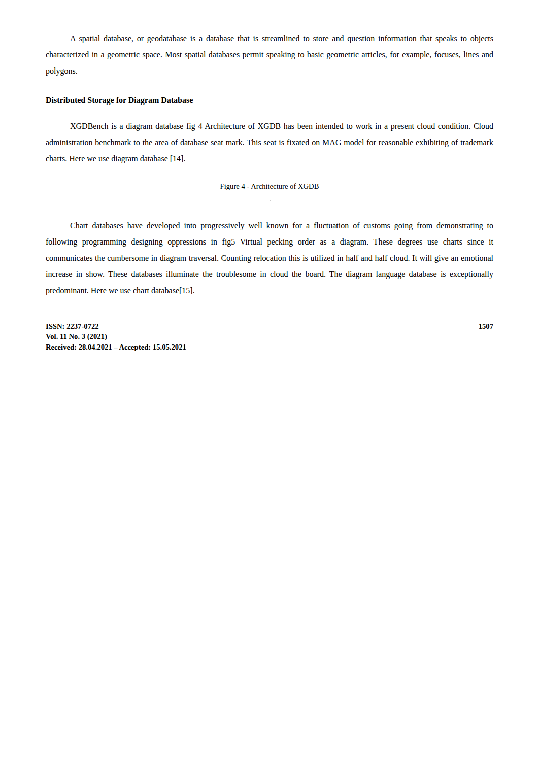A spatial database, or geodatabase is a database that is streamlined to store and question information that speaks to objects characterized in a geometric space. Most spatial databases permit speaking to basic geometric articles, for example, focuses, lines and polygons.
Distributed Storage for Diagram Database
XGDBench is a diagram database fig 4 Architecture of XGDB has been intended to work in a present cloud condition. Cloud administration benchmark to the area of database seat mark. This seat is fixated on MAG model for reasonable exhibiting of trademark charts. Here we use diagram database [14].
Figure 4 - Architecture of XGDB
Chart databases have developed into progressively well known for a fluctuation of customs going from demonstrating to following programming designing oppressions in fig5 Virtual pecking order as a diagram. These degrees use charts since it communicates the cumbersome in diagram traversal. Counting relocation this is utilized in half and half cloud. It will give an emotional increase in show. These databases illuminate the troublesome in cloud the board. The diagram language database is exceptionally predominant. Here we use chart database[15].
ISSN: 2237-0722
Vol. 11 No. 3 (2021)
Received: 28.04.2021 – Accepted: 15.05.2021
1507